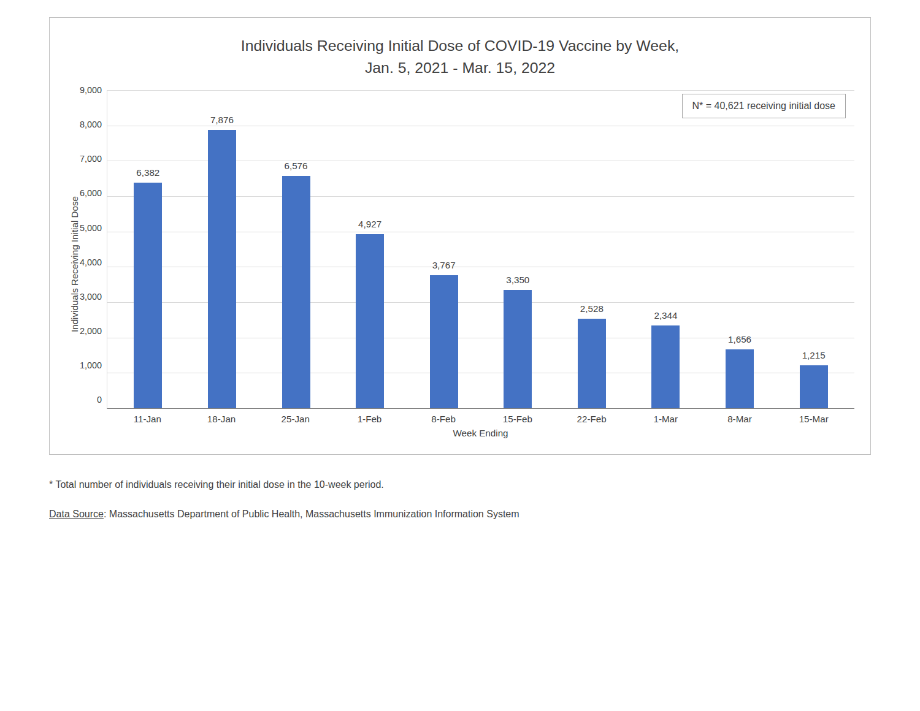Individuals Receiving Initial Dose of COVID-19 Vaccine by Week,
Jan. 5, 2021 - Mar. 15, 2022
Individuals Receiving Initial Dose
9,000 8,000 7,000 6,000 5,000 4,000 3,000 2,000 1,000 0
N* = 40,621 receiving initial dose
6,382
7,876
6,576
4,927
3,767
3,350
2,528
2,344
1,656
1,215
11-Jan 18-Jan 25-Jan 1-Feb 8-Feb 15-Feb 22-Feb 1-Mar 8-Mar 15-Mar
Week Ending
* Total number of individuals receiving their initial dose in the 10-week period.
Data Source: Massachusetts Department of Public Health, Massachusetts Immunization Information System